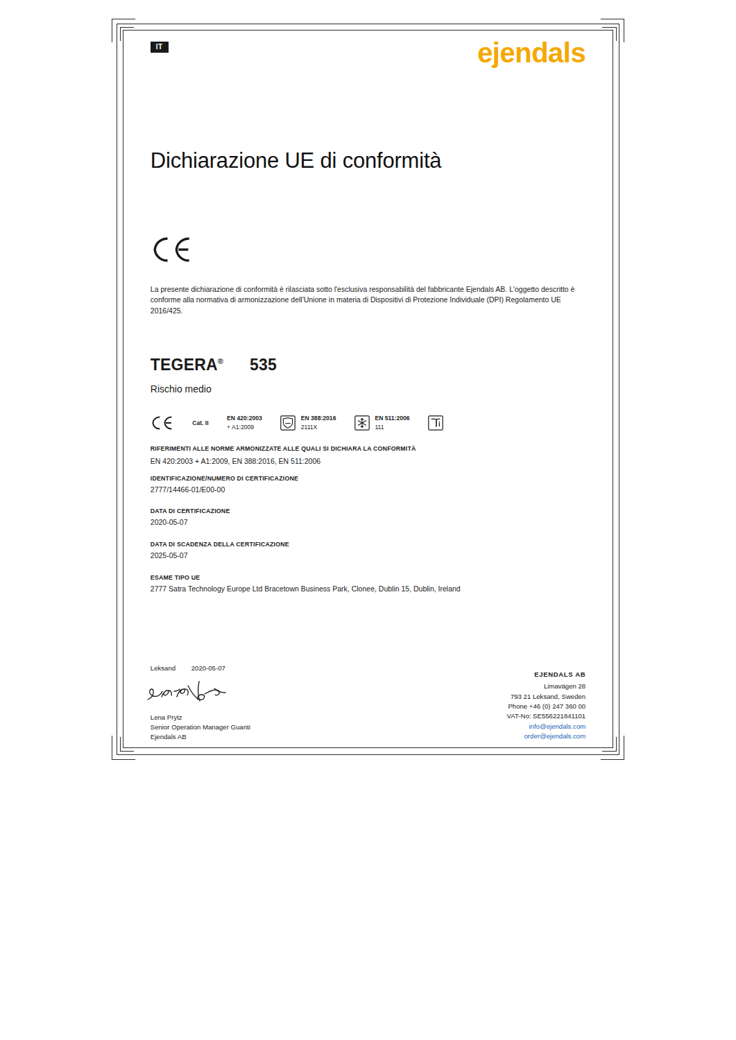IT
ejendals
Dichiarazione UE di conformità
La presente dichiarazione di conformità è rilasciata sotto l'esclusiva responsabilità del fabbricante Ejendals AB. L'oggetto descritto è conforme alla normativa di armonizzazione dell'Unione in materia di Dispositivi di Protezione Individuale (DPI) Regolamento UE 2016/425.
TEGERA®535
Rischio medio
Cat. II EN 420:2003+ A1:2009 EN 388:20162111X EN 511:2006111
Riferimenti alle norme armonizzate alle quali si dichiara la conformità
EN 420:2003 + A1:2009, EN 388:2016, EN 511:2006
Identificazione/numero di certificazione
2777/14466-01/E00-00
Data di certificazione
2020-05-07
Data di scadenza della certificazione
2025-05-07
Esame tipo UE
2777 Satra Technology Europe Ltd Bracetown Business Park, Clonee, Dublin 15, Dublin, Ireland
Leksand 2020-05-07
Lena Prytz
Senior Operation Manager Guanti
Ejendals AB
EJENDALS AB
Limavägen 28
793 21 Leksand, Sweden
Phone +46 (0) 247 360 00
VAT-No: SE556221841101
info@ejendals.com
order@ejendals.com